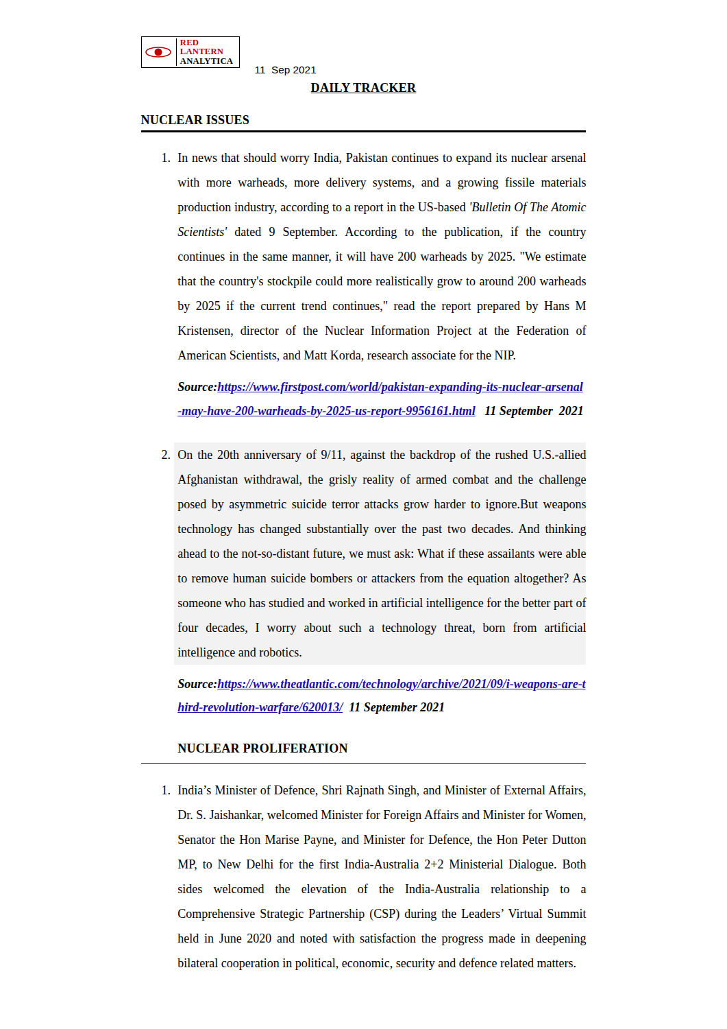RED
LANTERN
ANALYTICA
11 Sep 2021
DAILY TRACKER
NUCLEAR ISSUES
In news that should worry India, Pakistan continues to expand its nuclear arsenal with more warheads, more delivery systems, and a growing fissile materials production industry, according to a report in the US-based 'Bulletin Of The Atomic Scientists' dated 9 September. According to the publication, if the country continues in the same manner, it will have 200 warheads by 2025. "We estimate that the country's stockpile could more realistically grow to around 200 warheads by 2025 if the current trend continues," read the report prepared by Hans M Kristensen, director of the Nuclear Information Project at the Federation of American Scientists, and Matt Korda, research associate for the NIP.
Source:https://www.firstpost.com/world/pakistan-expanding-its-nuclear-arsenal-may-have-200-warheads-by-2025-us-report-9956161.html 11 September 2021
On the 20th anniversary of 9/11, against the backdrop of the rushed U.S.-allied Afghanistan withdrawal, the grisly reality of armed combat and the challenge posed by asymmetric suicide terror attacks grow harder to ignore.But weapons technology has changed substantially over the past two decades. And thinking ahead to the not-so-distant future, we must ask: What if these assailants were able to remove human suicide bombers or attackers from the equation altogether? As someone who has studied and worked in artificial intelligence for the better part of four decades, I worry about such a technology threat, born from artificial intelligence and robotics.
Source:https://www.theatlantic.com/technology/archive/2021/09/i-weapons-are-third-revolution-warfare/620013/ 11 September 2021
NUCLEAR PROLIFERATION
India’s Minister of Defence, Shri Rajnath Singh, and Minister of External Affairs, Dr. S. Jaishankar, welcomed Minister for Foreign Affairs and Minister for Women, Senator the Hon Marise Payne, and Minister for Defence, the Hon Peter Dutton MP, to New Delhi for the first India-Australia 2+2 Ministerial Dialogue. Both sides welcomed the elevation of the India-Australia relationship to a Comprehensive Strategic Partnership (CSP) during the Leaders’ Virtual Summit held in June 2020 and noted with satisfaction the progress made in deepening bilateral cooperation in political, economic, security and defence related matters.